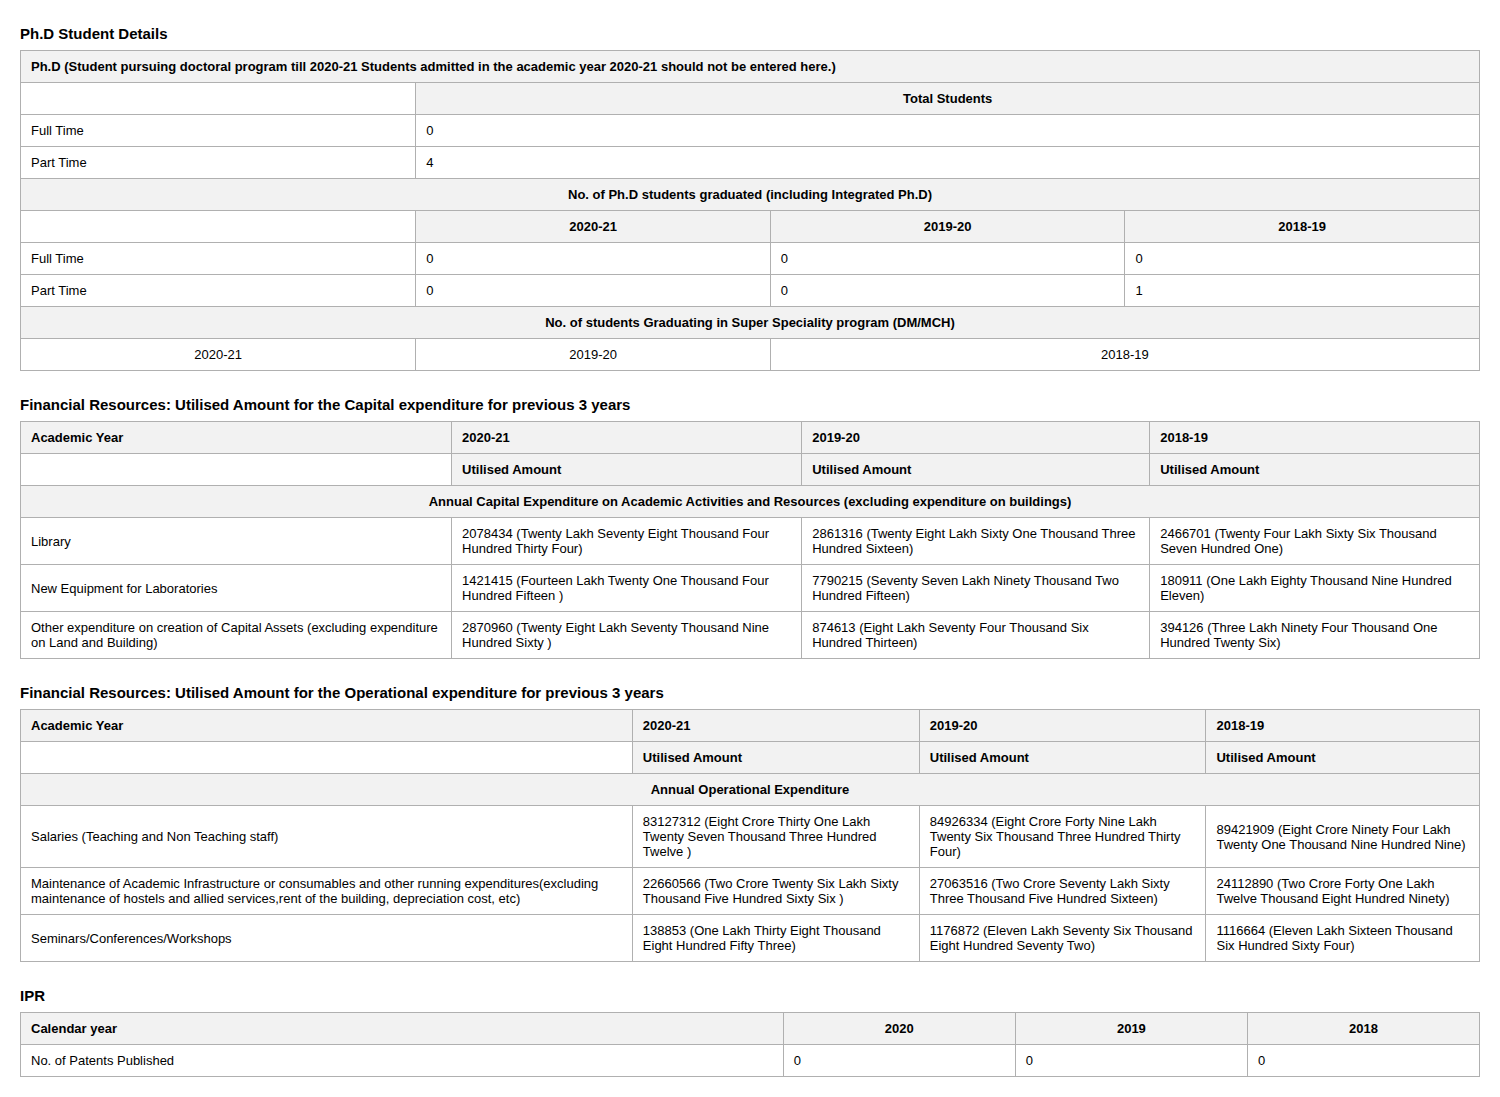Ph.D Student Details
| Ph.D (Student pursuing doctoral program till 2020-21 Students admitted in the academic year 2020-21 should not be entered here.) |
| --- |
| | Total Students |
| Full Time | 0 |
| Part Time | 4 |
| No. of Ph.D students graduated (including Integrated Ph.D) |
| | 2020-21 | 2019-20 | 2018-19 |
| Full Time | 0 | 0 | 0 |
| Part Time | 0 | 0 | 1 |
| No. of students Graduating in Super Speciality program (DM/MCH) |
| 2020-21 | 2019-20 | 2018-19 |
Financial Resources: Utilised Amount for the Capital expenditure for previous 3 years
| Academic Year | 2020-21 | 2019-20 | 2018-19 |
| --- | --- | --- | --- |
| | Utilised Amount | Utilised Amount | Utilised Amount |
| Annual Capital Expenditure on Academic Activities and Resources (excluding expenditure on buildings) |
| Library | 2078434 (Twenty Lakh Seventy Eight Thousand Four Hundred Thirty Four) | 2861316 (Twenty Eight Lakh Sixty One Thousand Three Hundred Sixteen) | 2466701 (Twenty Four Lakh Sixty Six Thousand Seven Hundred One) |
| New Equipment for Laboratories | 1421415 (Fourteen Lakh Twenty One Thousand Four Hundred Fifteen ) | 7790215 (Seventy Seven Lakh Ninety Thousand Two Hundred Fifteen) | 180911 (One Lakh Eighty Thousand Nine Hundred Eleven) |
| Other expenditure on creation of Capital Assets (excluding expenditure on Land and Building) | 2870960 (Twenty Eight Lakh Seventy Thousand Nine Hundred Sixty ) | 874613 (Eight Lakh Seventy Four Thousand Six Hundred Thirteen) | 394126 (Three Lakh Ninety Four Thousand One Hundred Twenty Six) |
Financial Resources: Utilised Amount for the Operational expenditure for previous 3 years
| Academic Year | 2020-21 | 2019-20 | 2018-19 |
| --- | --- | --- | --- |
| | Utilised Amount | Utilised Amount | Utilised Amount |
| Annual Operational Expenditure |
| Salaries (Teaching and Non Teaching staff) | 83127312 (Eight Crore Thirty One Lakh Twenty Seven Thousand Three Hundred Twelve ) | 84926334 (Eight Crore Forty Nine Lakh Twenty Six Thousand Three Hundred Thirty Four) | 89421909 (Eight Crore Ninety Four Lakh Twenty One Thousand Nine Hundred Nine) |
| Maintenance of Academic Infrastructure or consumables and other running expenditures(excluding maintenance of hostels and allied services,rent of the building, depreciation cost, etc) | 22660566 (Two Crore Twenty Six Lakh Sixty Thousand Five Hundred Sixty Six ) | 27063516 (Two Crore Seventy Lakh Sixty Three Thousand Five Hundred Sixteen) | 24112890 (Two Crore Forty One Lakh Twelve Thousand Eight Hundred Ninety) |
| Seminars/Conferences/Workshops | 138853 (One Lakh Thirty Eight Thousand Eight Hundred Fifty Three) | 1176872 (Eleven Lakh Seventy Six Thousand Eight Hundred Seventy Two) | 1116664 (Eleven Lakh Sixteen Thousand Six Hundred Sixty Four) |
IPR
| Calendar year | 2020 | 2019 | 2018 |
| --- | --- | --- | --- |
| No. of Patents Published | 0 | 0 | 0 |